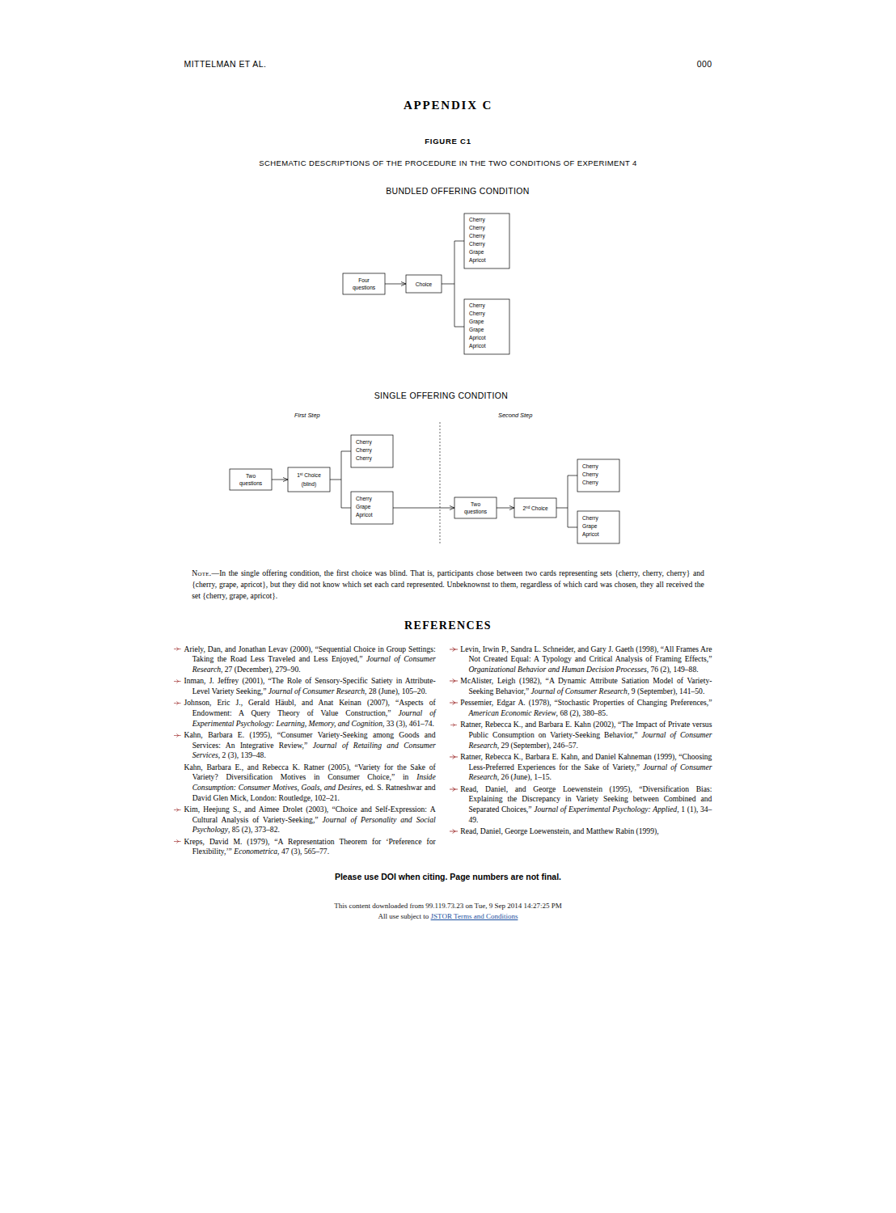Mittelman et al.
000
APPENDIX C
FIGURE C1
SCHEMATIC DESCRIPTIONS OF THE PROCEDURE IN THE TWO CONDITIONS OF EXPERIMENT 4
BUNDLED OFFERING CONDITION
Four questions Choice Cherry Cherry Cherry Cherry Grape Apricot Cherry Cherry Grape Grape Apricot Apricot
SINGLE OFFERING CONDITION
First Step Second Step Two questions 1st Choice (blind) Cherry Cherry Cherry Cherry Grape Apricot Two questions 2nd Choice Cherry Cherry Cherry Cherry Grape Apricot
Note.—In the single offering condition, the first choice was blind. That is, participants chose between two cards representing sets {cherry, cherry, cherry} and {cherry, grape, apricot}, but they did not know which set each card represented. Unbeknownst to them, regardless of which card was chosen, they all received the set {cherry, grape, apricot}.
REFERENCES
Ariely, Dan, and Jonathan Levav (2000), “Sequential Choice in Group Settings: Taking the Road Less Traveled and Less Enjoyed,” Journal of Consumer Research, 27 (December), 279–90.
Inman, J. Jeffrey (2001), “The Role of Sensory-Specific Satiety in Attribute-Level Variety Seeking,” Journal of Consumer Research, 28 (June), 105–20.
Johnson, Eric J., Gerald Häubl, and Anat Keinan (2007), “Aspects of Endowment: A Query Theory of Value Construction,” Journal of Experimental Psychology: Learning, Memory, and Cognition, 33 (3), 461–74.
Kahn, Barbara E. (1995), “Consumer Variety-Seeking among Goods and Services: An Integrative Review,” Journal of Retailing and Consumer Services, 2 (3), 139–48.
Kahn, Barbara E., and Rebecca K. Ratner (2005), “Variety for the Sake of Variety? Diversification Motives in Consumer Choice,” in Inside Consumption: Consumer Motives, Goals, and Desires, ed. S. Ratneshwar and David Glen Mick, London: Routledge, 102–21.
Kim, Heejung S., and Aimee Drolet (2003), “Choice and Self-Expression: A Cultural Analysis of Variety-Seeking,” Journal of Personality and Social Psychology, 85 (2), 373–82.
Kreps, David M. (1979), “A Representation Theorem for ‘Preference for Flexibility,’” Econometrica, 47 (3), 565–77.
Levin, Irwin P., Sandra L. Schneider, and Gary J. Gaeth (1998), “All Frames Are Not Created Equal: A Typology and Critical Analysis of Framing Effects,” Organizational Behavior and Human Decision Processes, 76 (2), 149–88.
McAlister, Leigh (1982), “A Dynamic Attribute Satiation Model of Variety-Seeking Behavior,” Journal of Consumer Research, 9 (September), 141–50.
Pessemier, Edgar A. (1978), “Stochastic Properties of Changing Preferences,” American Economic Review, 68 (2), 380–85.
Ratner, Rebecca K., and Barbara E. Kahn (2002), “The Impact of Private versus Public Consumption on Variety-Seeking Behavior,” Journal of Consumer Research, 29 (September), 246–57.
Ratner, Rebecca K., Barbara E. Kahn, and Daniel Kahneman (1999), “Choosing Less-Preferred Experiences for the Sake of Variety,” Journal of Consumer Research, 26 (June), 1–15.
Read, Daniel, and George Loewenstein (1995), “Diversification Bias: Explaining the Discrepancy in Variety Seeking between Combined and Separated Choices,” Journal of Experimental Psychology: Applied, 1 (1), 34–49.
Read, Daniel, George Loewenstein, and Matthew Rabin (1999),
Please use DOI when citing. Page numbers are not final.
This content downloaded from 99.119.73.23 on Tue, 9 Sep 2014 14:27:25 PM
All use subject to JSTOR Terms and Conditions